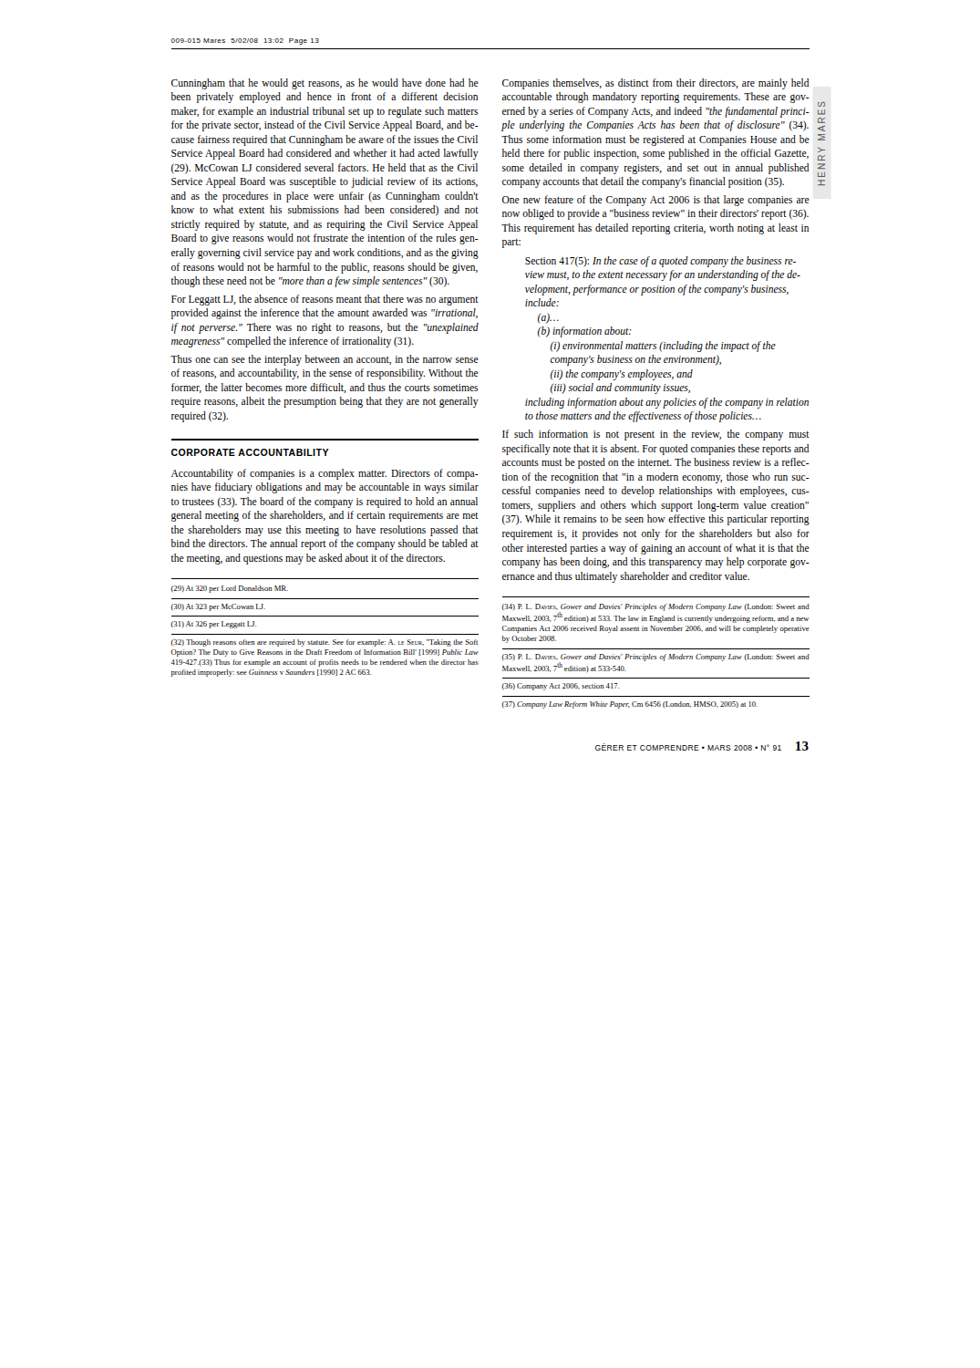009-015 Mares 5/02/08 13:02 Page 13
HENRY MARES
Cunningham that he would get reasons, as he would have done had he been privately employed and hence in front of a different decision maker, for example an industrial tribunal set up to regulate such matters for the private sector, instead of the Civil Service Appeal Board, and because fairness required that Cunningham be aware of the issues the Civil Service Appeal Board had considered and whether it had acted lawfully (29). McCowan LJ considered several factors. He held that as the Civil Service Appeal Board was susceptible to judicial review of its actions, and as the procedures in place were unfair (as Cunningham couldn't know to what extent his submissions had been considered) and not strictly required by statute, and as requiring the Civil Service Appeal Board to give reasons would not frustrate the intention of the rules generally governing civil service pay and work conditions, and as the giving of reasons would not be harmful to the public, reasons should be given, though these need not be "more than a few simple sentences" (30).
For Leggatt LJ, the absence of reasons meant that there was no argument provided against the inference that the amount awarded was "irrational, if not perverse." There was no right to reasons, but the "unexplained meagreness" compelled the inference of irrationality (31).
Thus one can see the interplay between an account, in the narrow sense of reasons, and accountability, in the sense of responsibility. Without the former, the latter becomes more difficult, and thus the courts sometimes require reasons, albeit the presumption being that they are not generally required (32).
CORPORATE ACCOUNTABILITY
Accountability of companies is a complex matter. Directors of companies have fiduciary obligations and may be accountable in ways similar to trustees (33). The board of the company is required to hold an annual general meeting of the shareholders, and if certain requirements are met the shareholders may use this meeting to have resolutions passed that bind the directors. The annual report of the company should be tabled at the meeting, and questions may be asked about it of the directors.
(29) At 320 per Lord Donaldson MR.
(30) At 323 per McCowan LJ.
(31) At 326 per Leggatt LJ.
(32) Though reasons often are required by statute. See for example: A. le Seur, ''Taking the Soft Option? The Duty to Give Reasons in the Draft Freedom of Information Bill' [1999] Public Law 419-427.(33) Thus for example an account of profits needs to be rendered when the director has profited improperly: see Guinness v Saunders [1990] 2 AC 663.
Companies themselves, as distinct from their directors, are mainly held accountable through mandatory reporting requirements. These are governed by a series of Company Acts, and indeed "the fundamental principle underlying the Companies Acts has been that of disclosure" (34). Thus some information must be registered at Companies House and be held there for public inspection, some published in the official Gazette, some detailed in company registers, and set out in annual published company accounts that detail the company's financial position (35).
One new feature of the Company Act 2006 is that large companies are now obliged to provide a "business review" in their directors' report (36). This requirement has detailed reporting criteria, worth noting at least in part:
Section 417(5): In the case of a quoted company the business review must, to the extent necessary for an understanding of the development, performance or position of the company's business, include: (a)… (b) information about: (i) environmental matters (including the impact of the company's business on the environment), (ii) the company's employees, and (iii) social and community issues, including information about any policies of the company in relation to those matters and the effectiveness of those policies…
If such information is not present in the review, the company must specifically note that it is absent. For quoted companies these reports and accounts must be posted on the internet. The business review is a reflection of the recognition that "in a modern economy, those who run successful companies need to develop relationships with employees, customers, suppliers and others which support long-term value creation" (37). While it remains to be seen how effective this particular reporting requirement is, it provides not only for the shareholders but also for other interested parties a way of gaining an account of what it is that the company has been doing, and this transparency may help corporate governance and thus ultimately shareholder and creditor value.
(34) P. L. Davies, Gower and Davies' Principles of Modern Company Law (London: Sweet and Maxwell, 2003, 7th edition) at 533. The law in England is currently undergoing reform, and a new Companies Act 2006 received Royal assent in November 2006, and will be completely operative by October 2008.
(35) P. L. Davies, Gower and Davies' Principles of Modern Company Law (London: Sweet and Maxwell, 2003, 7th edition) at 533-540.
(36) Company Act 2006, section 417.
(37) Company Law Reform White Paper, Cm 6456 (London, HMSO, 2005) at 10.
GÉRER ET COMPRENDRE • MARS 2008 • N° 91 13